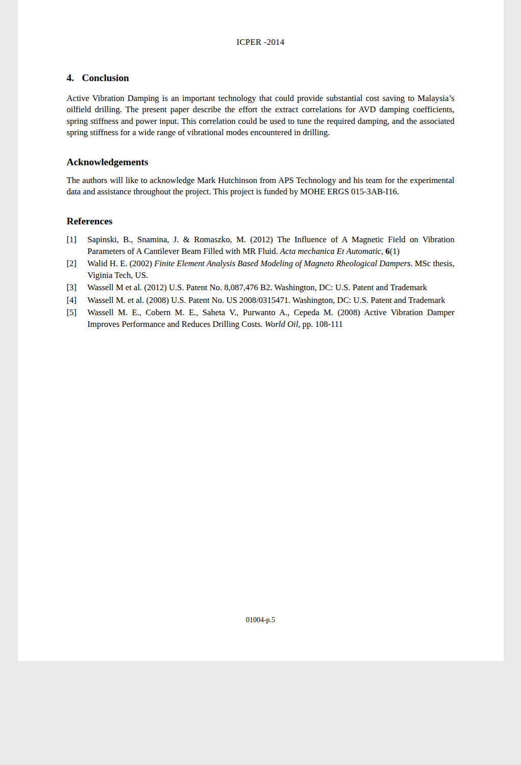ICPER -2014
4. Conclusion
Active Vibration Damping is an important technology that could provide substantial cost saving to Malaysia’s oilfield drilling. The present paper describe the effort the extract correlations for AVD damping coefficients, spring stiffness and power input. This correlation could be used to tune the required damping, and the associated spring stiffness for a wide range of vibrational modes encountered in drilling.
Acknowledgements
The authors will like to acknowledge Mark Hutchinson from APS Technology and his team for the experimental data and assistance throughout the project. This project is funded by MOHE ERGS 015-3AB-I16.
References
[1] Sapinski, B., Snamina, J. & Romaszko, M. (2012) The Influence of A Magnetic Field on Vibration Parameters of A Cantilever Beam Filled with MR Fluid. Acta mechanica Et Automatic, 6(1)
[2] Walid H. E. (2002) Finite Element Analysis Based Modeling of Magneto Rheological Dampers. MSc thesis, Viginia Tech, US.
[3] Wassell M et al. (2012) U.S. Patent No. 8,087,476 B2. Washington, DC: U.S. Patent and Trademark
[4] Wassell M. et al. (2008) U.S. Patent No. US 2008/0315471. Washington, DC: U.S. Patent and Trademark
[5] Wassell M. E., Cobern M. E., Saheta V., Purwanto A., Cepeda M. (2008) Active Vibration Damper Improves Performance and Reduces Drilling Costs. World Oil, pp. 108-111
01004-p.5